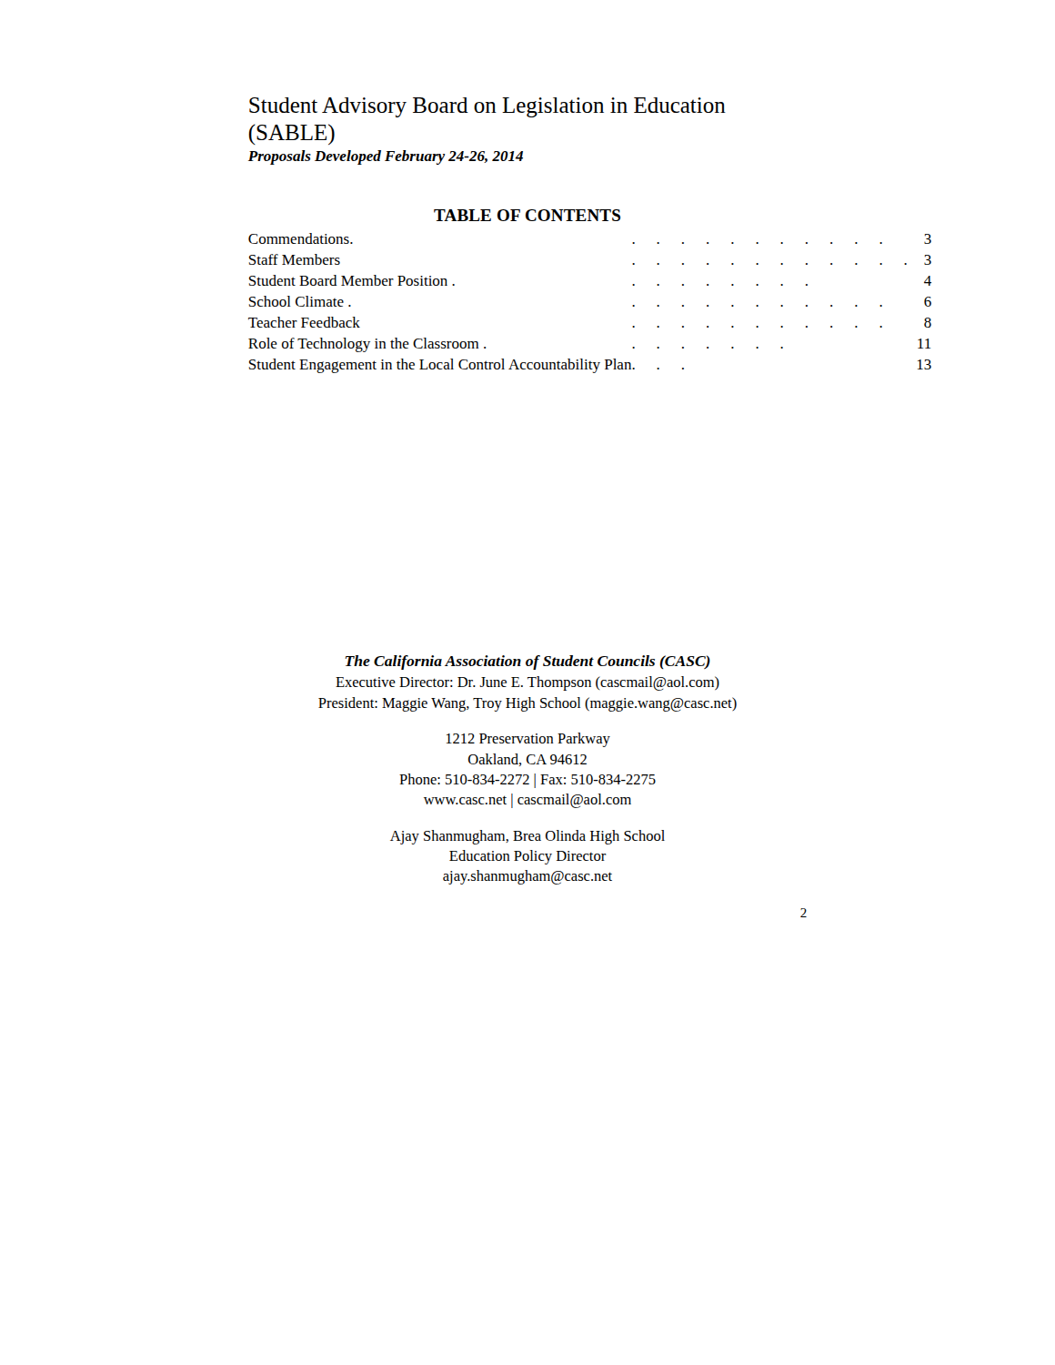Student Advisory Board on Legislation in Education (SABLE)
Proposals Developed February 24-26, 2014
TABLE OF CONTENTS
| Commendations. | . . . . . . . . . . . | 3 |
| Staff Members | . . . . . . . . . . . . | 3 |
| Student Board Member Position . | . . . . . . . . | 4 |
| School Climate . | . . . . . . . . . . . | 6 |
| Teacher Feedback | . . . . . . . . . . . | 8 |
| Role of Technology in the Classroom . | . . . . . . . | 11 |
| Student Engagement in the Local Control Accountability Plan | . . . | 13 |
The California Association of Student Councils (CASC)
Executive Director: Dr. June E. Thompson (cascmail@aol.com)
President: Maggie Wang, Troy High School (maggie.wang@casc.net)
1212 Preservation Parkway
Oakland, CA 94612
Phone: 510-834-2272 | Fax: 510-834-2275
www.casc.net | cascmail@aol.com
Ajay Shanmugham, Brea Olinda High School
Education Policy Director
ajay.shanmugham@casc.net
2